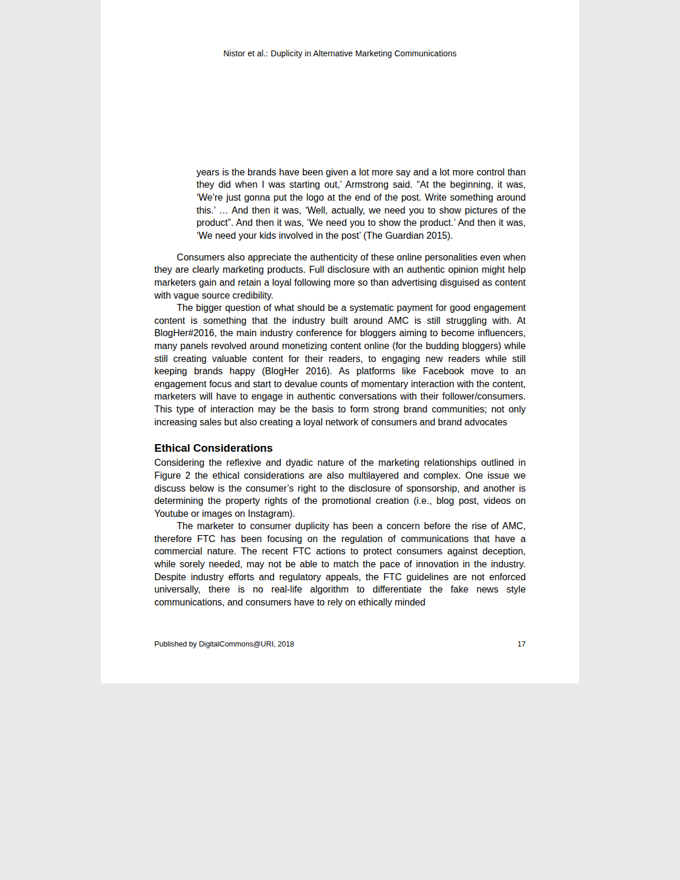Nistor et al.: Duplicity in Alternative Marketing Communications
years is the brands have been given a lot more say and a lot more control than they did when I was starting out,’ Armstrong said. “At the beginning, it was, ‘We’re just gonna put the logo at the end of the post. Write something around this.’ … And then it was, ‘Well, actually, we need you to show pictures of the product”. And then it was, ‘We need you to show the product.’ And then it was, ‘We need your kids involved in the post’ (The Guardian 2015).
Consumers also appreciate the authenticity of these online personalities even when they are clearly marketing products. Full disclosure with an authentic opinion might help marketers gain and retain a loyal following more so than advertising disguised as content with vague source credibility.
The bigger question of what should be a systematic payment for good engagement content is something that the industry built around AMC is still struggling with. At BlogHer#2016, the main industry conference for bloggers aiming to become influencers, many panels revolved around monetizing content online (for the budding bloggers) while still creating valuable content for their readers, to engaging new readers while still keeping brands happy (BlogHer 2016). As platforms like Facebook move to an engagement focus and start to devalue counts of momentary interaction with the content, marketers will have to engage in authentic conversations with their follower/consumers. This type of interaction may be the basis to form strong brand communities; not only increasing sales but also creating a loyal network of consumers and brand advocates
Ethical Considerations
Considering the reflexive and dyadic nature of the marketing relationships outlined in Figure 2 the ethical considerations are also multilayered and complex. One issue we discuss below is the consumer’s right to the disclosure of sponsorship, and another is determining the property rights of the promotional creation (i.e., blog post, videos on Youtube or images on Instagram).
The marketer to consumer duplicity has been a concern before the rise of AMC, therefore FTC has been focusing on the regulation of communications that have a commercial nature. The recent FTC actions to protect consumers against deception, while sorely needed, may not be able to match the pace of innovation in the industry. Despite industry efforts and regulatory appeals, the FTC guidelines are not enforced universally, there is no real-life algorithm to differentiate the fake news style communications, and consumers have to rely on ethically minded
Published by DigitalCommons@URI, 2018
17